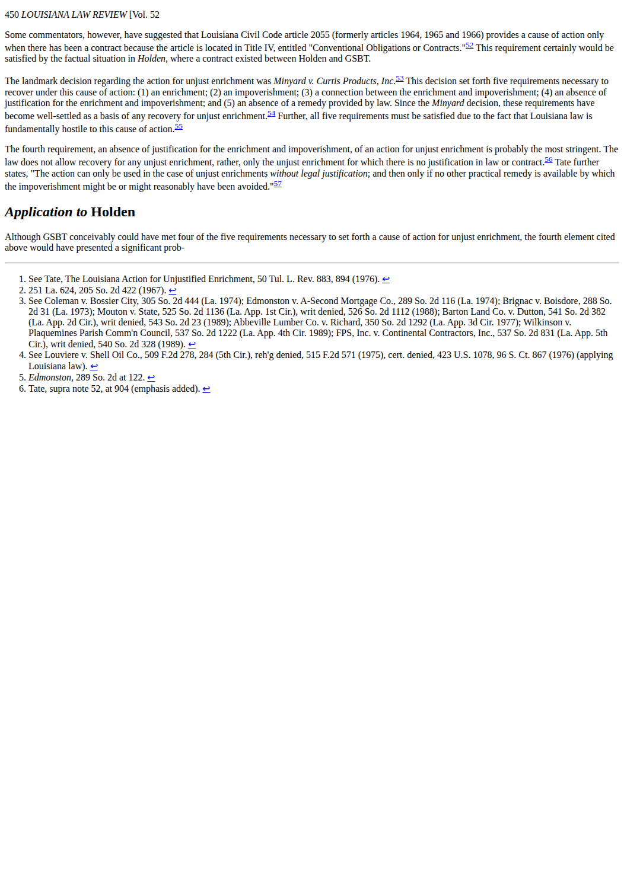450 LOUISIANA LAW REVIEW [Vol. 52
Some commentators, however, have suggested that Louisiana Civil Code article 2055 (formerly articles 1964, 1965 and 1966) provides a cause of action only when there has been a contract because the article is located in Title IV, entitled "Conventional Obligations or Contracts."52 This requirement certainly would be satisfied by the factual situation in Holden, where a contract existed between Holden and GSBT.
The landmark decision regarding the action for unjust enrichment was Minyard v. Curtis Products, Inc.53 This decision set forth five requirements necessary to recover under this cause of action: (1) an enrichment; (2) an impoverishment; (3) a connection between the enrichment and impoverishment; (4) an absence of justification for the enrichment and impoverishment; and (5) an absence of a remedy provided by law. Since the Minyard decision, these requirements have become well-settled as a basis of any recovery for unjust enrichment.54 Further, all five requirements must be satisfied due to the fact that Louisiana law is fundamentally hostile to this cause of action.55
The fourth requirement, an absence of justification for the enrichment and impoverishment, of an action for unjust enrichment is probably the most stringent. The law does not allow recovery for any unjust enrichment, rather, only the unjust enrichment for which there is no justification in law or contract.56 Tate further states, "The action can only be used in the case of unjust enrichments without legal justification; and then only if no other practical remedy is available by which the impoverishment might be or might reasonably have been avoided."57
Application to Holden
Although GSBT conceivably could have met four of the five requirements necessary to set forth a cause of action for unjust enrichment, the fourth element cited above would have presented a significant prob-
See Tate, The Louisiana Action for Unjustified Enrichment, 50 Tul. L. Rev. 883, 894 (1976). ↩
251 La. 624, 205 So. 2d 422 (1967). ↩
See Coleman v. Bossier City, 305 So. 2d 444 (La. 1974); Edmonston v. A-Second Mortgage Co., 289 So. 2d 116 (La. 1974); Brignac v. Boisdore, 288 So. 2d 31 (La. 1973); Mouton v. State, 525 So. 2d 1136 (La. App. 1st Cir.), writ denied, 526 So. 2d 1112 (1988); Barton Land Co. v. Dutton, 541 So. 2d 382 (La. App. 2d Cir.), writ denied, 543 So. 2d 23 (1989); Abbeville Lumber Co. v. Richard, 350 So. 2d 1292 (La. App. 3d Cir. 1977); Wilkinson v. Plaquemines Parish Comm'n Council, 537 So. 2d 1222 (La. App. 4th Cir. 1989); FPS, Inc. v. Continental Contractors, Inc., 537 So. 2d 831 (La. App. 5th Cir.), writ denied, 540 So. 2d 328 (1989). ↩
See Louviere v. Shell Oil Co., 509 F.2d 278, 284 (5th Cir.), reh'g denied, 515 F.2d 571 (1975), cert. denied, 423 U.S. 1078, 96 S. Ct. 867 (1976) (applying Louisiana law). ↩
Edmonston, 289 So. 2d at 122. ↩
Tate, supra note 52, at 904 (emphasis added). ↩